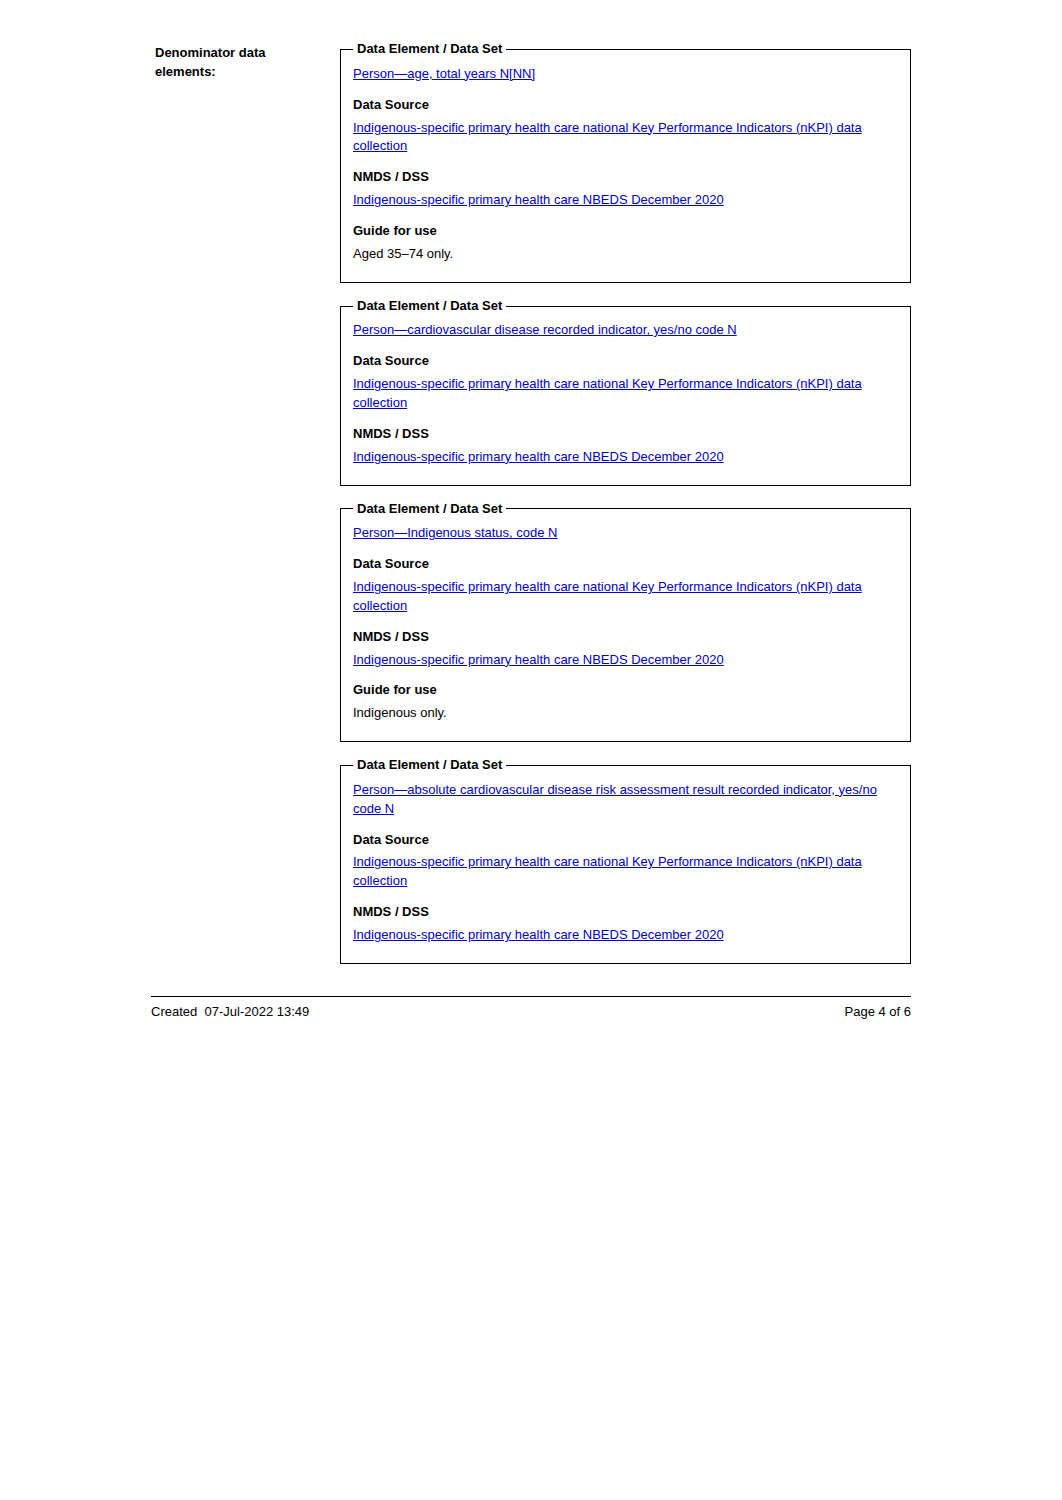Denominator data
elements:
Data Element / Data Set
Person—age, total years N[NN]
Data Source
Indigenous-specific primary health care national Key Performance Indicators (nKPI) data collection
NMDS / DSS
Indigenous-specific primary health care NBEDS December 2020
Guide for use
Aged 35–74 only.
Data Element / Data Set
Person—cardiovascular disease recorded indicator, yes/no code N
Data Source
Indigenous-specific primary health care national Key Performance Indicators (nKPI) data collection
NMDS / DSS
Indigenous-specific primary health care NBEDS December 2020
Data Element / Data Set
Person—Indigenous status, code N
Data Source
Indigenous-specific primary health care national Key Performance Indicators (nKPI) data collection
NMDS / DSS
Indigenous-specific primary health care NBEDS December 2020
Guide for use
Indigenous only.
Data Element / Data Set
Person—absolute cardiovascular disease risk assessment result recorded indicator, yes/no code N
Data Source
Indigenous-specific primary health care national Key Performance Indicators (nKPI) data collection
NMDS / DSS
Indigenous-specific primary health care NBEDS December 2020
Created 07-Jul-2022 13:49
Page 4 of 6